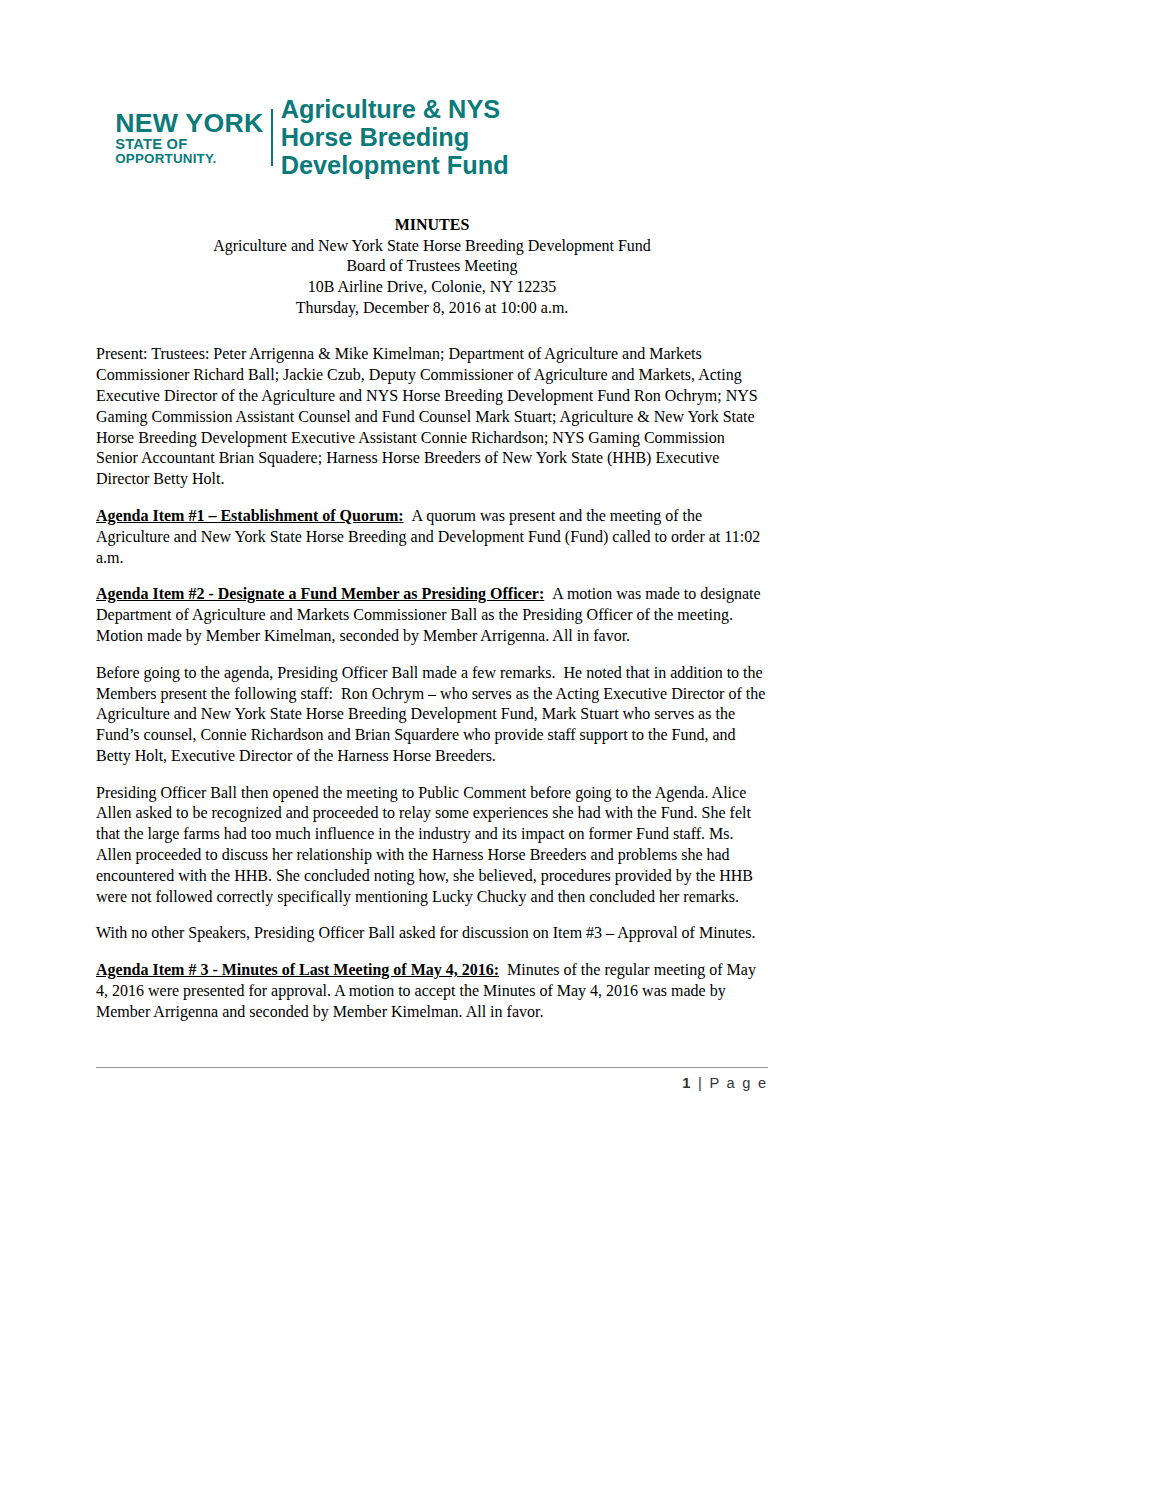NEW YORK STATE OF OPPORTUNITY.
Agriculture & NYS
Horse Breeding
Development Fund
MINUTES
Agriculture and New York State Horse Breeding Development Fund
Board of Trustees Meeting
10B Airline Drive, Colonie, NY 12235
Thursday, December 8, 2016 at 10:00 a.m.
Present: Trustees: Peter Arrigenna & Mike Kimelman; Department of Agriculture and Markets Commissioner Richard Ball; Jackie Czub, Deputy Commissioner of Agriculture and Markets, Acting Executive Director of the Agriculture and NYS Horse Breeding Development Fund Ron Ochrym; NYS Gaming Commission Assistant Counsel and Fund Counsel Mark Stuart; Agriculture & New York State Horse Breeding Development Executive Assistant Connie Richardson; NYS Gaming Commission Senior Accountant Brian Squadere; Harness Horse Breeders of New York State (HHB) Executive Director Betty Holt.
Agenda Item #1 – Establishment of Quorum: A quorum was present and the meeting of the Agriculture and New York State Horse Breeding and Development Fund (Fund) called to order at 11:02 a.m.
Agenda Item #2 - Designate a Fund Member as Presiding Officer: A motion was made to designate Department of Agriculture and Markets Commissioner Ball as the Presiding Officer of the meeting. Motion made by Member Kimelman, seconded by Member Arrigenna. All in favor.
Before going to the agenda, Presiding Officer Ball made a few remarks. He noted that in addition to the Members present the following staff: Ron Ochrym – who serves as the Acting Executive Director of the Agriculture and New York State Horse Breeding Development Fund, Mark Stuart who serves as the Fund’s counsel, Connie Richardson and Brian Squardere who provide staff support to the Fund, and Betty Holt, Executive Director of the Harness Horse Breeders.
Presiding Officer Ball then opened the meeting to Public Comment before going to the Agenda. Alice Allen asked to be recognized and proceeded to relay some experiences she had with the Fund. She felt that the large farms had too much influence in the industry and its impact on former Fund staff. Ms. Allen proceeded to discuss her relationship with the Harness Horse Breeders and problems she had encountered with the HHB. She concluded noting how, she believed, procedures provided by the HHB were not followed correctly specifically mentioning Lucky Chucky and then concluded her remarks.
With no other Speakers, Presiding Officer Ball asked for discussion on Item #3 – Approval of Minutes.
Agenda Item # 3 - Minutes of Last Meeting of May 4, 2016: Minutes of the regular meeting of May 4, 2016 were presented for approval. A motion to accept the Minutes of May 4, 2016 was made by Member Arrigenna and seconded by Member Kimelman. All in favor.
1 | P a g e